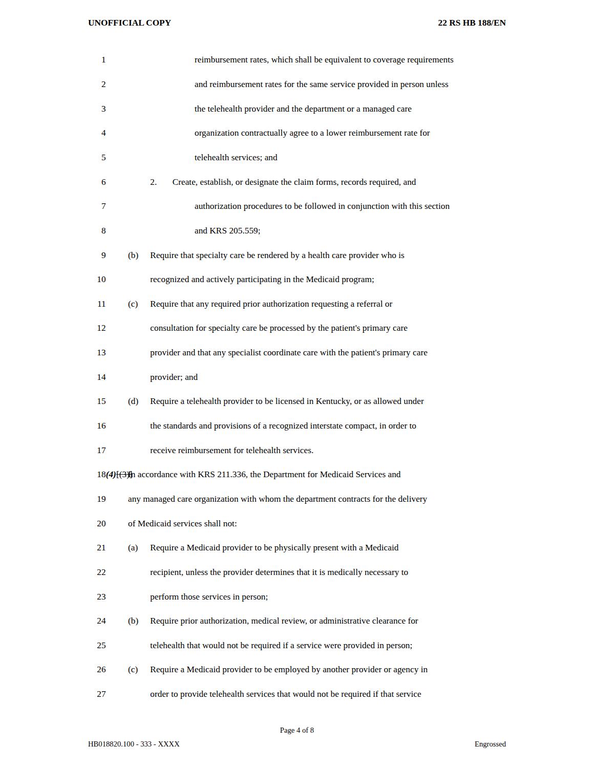Unofficial Copy 22 RS HB 188/EN
reimbursement rates, which shall be equivalent to coverage requirements
and reimbursement rates for the same service provided in person unless
the telehealth provider and the department or a managed care
organization contractually agree to a lower reimbursement rate for
telehealth services; and
2. Create, establish, or designate the claim forms, records required, and
authorization procedures to be followed in conjunction with this section
and KRS 205.559;
(b) Require that specialty care be rendered by a health care provider who is
recognized and actively participating in the Medicaid program;
(c) Require that any required prior authorization requesting a referral or
consultation for specialty care be processed by the patient's primary care
provider and that any specialist coordinate care with the patient's primary care
provider; and
(d) Require a telehealth provider to be licensed in Kentucky, or as allowed under
the standards and provisions of a recognized interstate compact, in order to
receive reimbursement for telehealth services.
(4)[(3)] In accordance with KRS 211.336, the Department for Medicaid Services and
any managed care organization with whom the department contracts for the delivery
of Medicaid services shall not:
(a) Require a Medicaid provider to be physically present with a Medicaid
recipient, unless the provider determines that it is medically necessary to
perform those services in person;
(b) Require prior authorization, medical review, or administrative clearance for
telehealth that would not be required if a service were provided in person;
(c) Require a Medicaid provider to be employed by another provider or agency in
order to provide telehealth services that would not be required if that service
Page 4 of 8
HB018820.100 - 333 - XXXX Engrossed